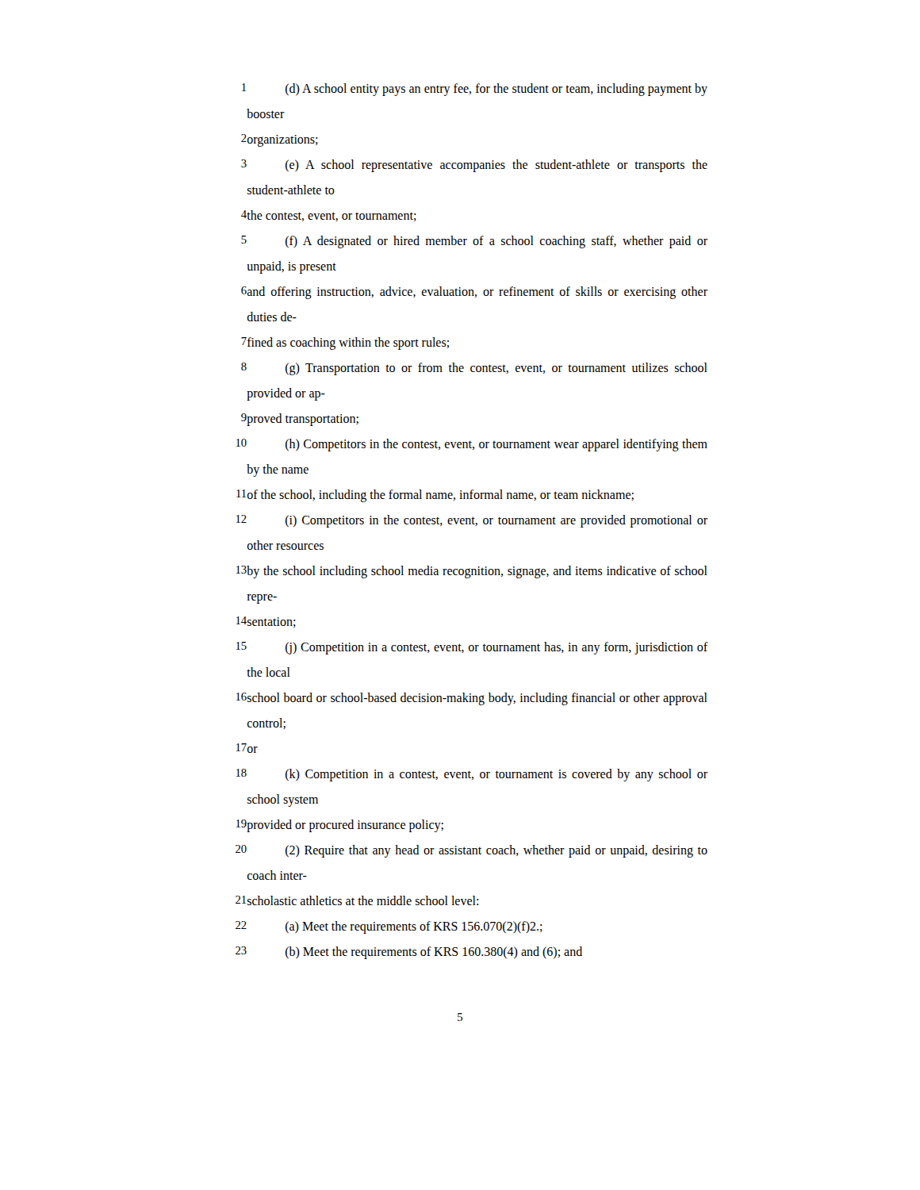| 1 | (d) A school entity pays an entry fee, for the student or team, including payment by booster |
| 2 | organizations; |
| 3 | (e) A school representative accompanies the student-athlete or transports the student-athlete to |
| 4 | the contest, event, or tournament; |
| 5 | (f) A designated or hired member of a school coaching staff, whether paid or unpaid, is present |
| 6 | and offering instruction, advice, evaluation, or refinement of skills or exercising other duties de- |
| 7 | fined as coaching within the sport rules; |
| 8 | (g) Transportation to or from the contest, event, or tournament utilizes school provided or ap- |
| 9 | proved transportation; |
| 10 | (h) Competitors in the contest, event, or tournament wear apparel identifying them by the name |
| 11 | of the school, including the formal name, informal name, or team nickname; |
| 12 | (i) Competitors in the contest, event, or tournament are provided promotional or other resources |
| 13 | by the school including school media recognition, signage, and items indicative of school repre- |
| 14 | sentation; |
| 15 | (j) Competition in a contest, event, or tournament has, in any form, jurisdiction of the local |
| 16 | school board or school-based decision-making body, including financial or other approval control; |
| 17 | or |
| 18 | (k) Competition in a contest, event, or tournament is covered by any school or school system |
| 19 | provided or procured insurance policy; |
| 20 | (2) Require that any head or assistant coach, whether paid or unpaid, desiring to coach inter- |
| 21 | scholastic athletics at the middle school level: |
| 22 | (a) Meet the requirements of KRS 156.070(2)(f)2.; |
| 23 | (b) Meet the requirements of KRS 160.380(4) and (6); and |
5